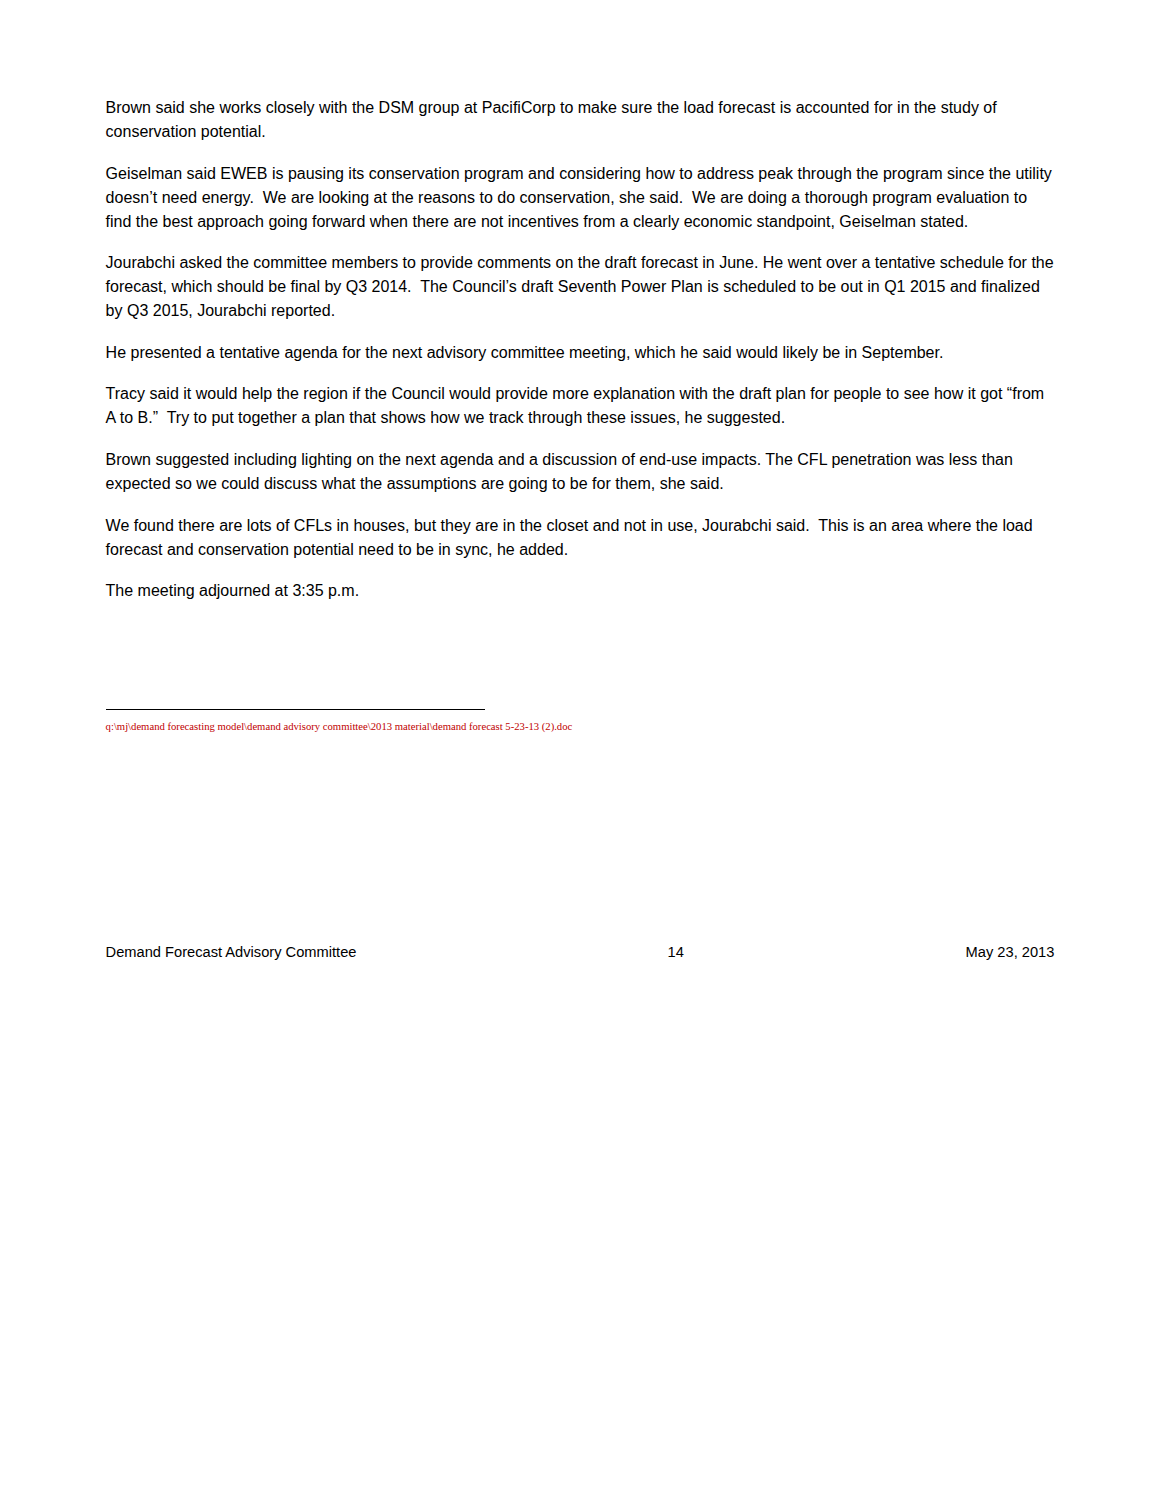Brown said she works closely with the DSM group at PacifiCorp to make sure the load forecast is accounted for in the study of conservation potential.
Geiselman said EWEB is pausing its conservation program and considering how to address peak through the program since the utility doesn’t need energy. We are looking at the reasons to do conservation, she said. We are doing a thorough program evaluation to find the best approach going forward when there are not incentives from a clearly economic standpoint, Geiselman stated.
Jourabchi asked the committee members to provide comments on the draft forecast in June. He went over a tentative schedule for the forecast, which should be final by Q3 2014. The Council’s draft Seventh Power Plan is scheduled to be out in Q1 2015 and finalized by Q3 2015, Jourabchi reported.
He presented a tentative agenda for the next advisory committee meeting, which he said would likely be in September.
Tracy said it would help the region if the Council would provide more explanation with the draft plan for people to see how it got “from A to B.” Try to put together a plan that shows how we track through these issues, he suggested.
Brown suggested including lighting on the next agenda and a discussion of end-use impacts. The CFL penetration was less than expected so we could discuss what the assumptions are going to be for them, she said.
We found there are lots of CFLs in houses, but they are in the closet and not in use, Jourabchi said. This is an area where the load forecast and conservation potential need to be in sync, he added.
The meeting adjourned at 3:35 p.m.
q:\mj\demand forecasting model\demand advisory committee\2013 material\demand forecast 5-23-13 (2).doc
Demand Forecast Advisory Committee
14
May 23, 2013